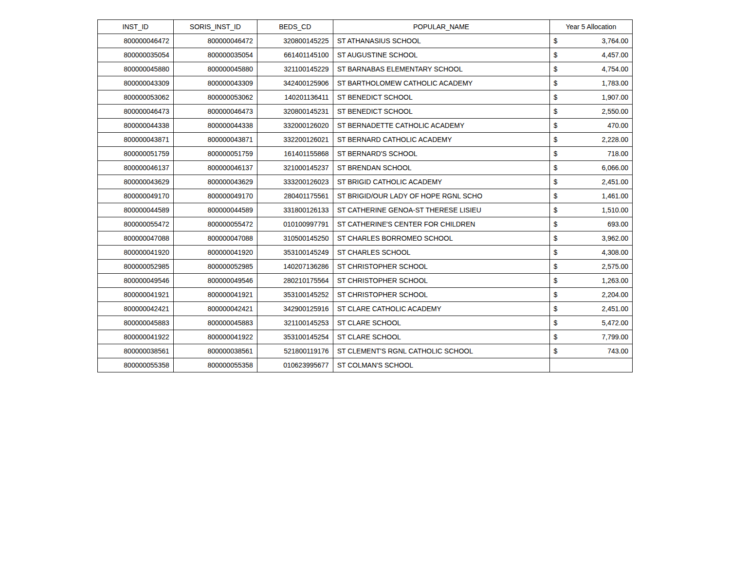| INST_ID | SORIS_INST_ID | BEDS_CD | POPULAR_NAME | Year 5 Allocation |
| --- | --- | --- | --- | --- |
| 800000046472 | 800000046472 | 320800145225 | ST ATHANASIUS SCHOOL | $ 3,764.00 |
| 800000035054 | 800000035054 | 661401145100 | ST AUGUSTINE SCHOOL | $ 4,457.00 |
| 800000045880 | 800000045880 | 321100145229 | ST BARNABAS ELEMENTARY SCHOOL | $ 4,754.00 |
| 800000043309 | 800000043309 | 342400125906 | ST BARTHOLOMEW CATHOLIC ACADEMY | $ 1,783.00 |
| 800000053062 | 800000053062 | 140201136411 | ST BENEDICT SCHOOL | $ 1,907.00 |
| 800000046473 | 800000046473 | 320800145231 | ST BENEDICT SCHOOL | $ 2,550.00 |
| 800000044338 | 800000044338 | 332000126020 | ST BERNADETTE CATHOLIC ACADEMY | $ 470.00 |
| 800000043871 | 800000043871 | 332200126021 | ST BERNARD CATHOLIC ACADEMY | $ 2,228.00 |
| 800000051759 | 800000051759 | 161401155868 | ST BERNARD'S SCHOOL | $ 718.00 |
| 800000046137 | 800000046137 | 321000145237 | ST BRENDAN SCHOOL | $ 6,066.00 |
| 800000043629 | 800000043629 | 333200126023 | ST BRIGID CATHOLIC ACADEMY | $ 2,451.00 |
| 800000049170 | 800000049170 | 280401175561 | ST BRIGID/OUR LADY OF HOPE RGNL SCHO | $ 1,461.00 |
| 800000044589 | 800000044589 | 331800126133 | ST CATHERINE GENOA-ST THERESE LISIEU | $ 1,510.00 |
| 800000055472 | 800000055472 | 010100997791 | ST CATHERINE'S CENTER FOR CHILDREN | $ 693.00 |
| 800000047088 | 800000047088 | 310500145250 | ST CHARLES BORROMEO SCHOOL | $ 3,962.00 |
| 800000041920 | 800000041920 | 353100145249 | ST CHARLES SCHOOL | $ 4,308.00 |
| 800000052985 | 800000052985 | 140207136286 | ST CHRISTOPHER SCHOOL | $ 2,575.00 |
| 800000049546 | 800000049546 | 280210175564 | ST CHRISTOPHER SCHOOL | $ 1,263.00 |
| 800000041921 | 800000041921 | 353100145252 | ST CHRISTOPHER SCHOOL | $ 2,204.00 |
| 800000042421 | 800000042421 | 342900125916 | ST CLARE CATHOLIC ACADEMY | $ 2,451.00 |
| 800000045883 | 800000045883 | 321100145253 | ST CLARE SCHOOL | $ 5,472.00 |
| 800000041922 | 800000041922 | 353100145254 | ST CLARE SCHOOL | $ 7,799.00 |
| 800000038561 | 800000038561 | 521800119176 | ST CLEMENT'S RGNL CATHOLIC SCHOOL | $ 743.00 |
| 800000055358 | 800000055358 | 010623995677 | ST COLMAN'S SCHOOL | |